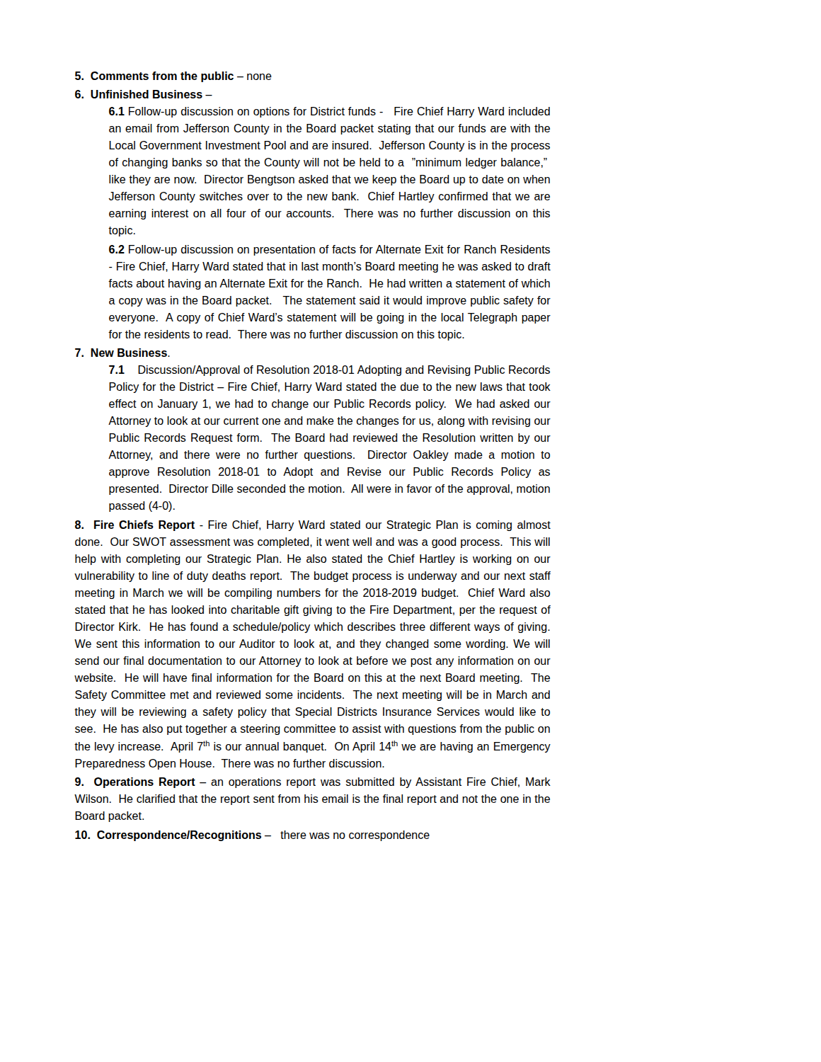5. Comments from the public – none
6. Unfinished Business –
6.1 Follow-up discussion on options for District funds - Fire Chief Harry Ward included an email from Jefferson County in the Board packet stating that our funds are with the Local Government Investment Pool and are insured. Jefferson County is in the process of changing banks so that the County will not be held to a ”minimum ledger balance,” like they are now. Director Bengtson asked that we keep the Board up to date on when Jefferson County switches over to the new bank. Chief Hartley confirmed that we are earning interest on all four of our accounts. There was no further discussion on this topic.
6.2 Follow-up discussion on presentation of facts for Alternate Exit for Ranch Residents - Fire Chief, Harry Ward stated that in last month’s Board meeting he was asked to draft facts about having an Alternate Exit for the Ranch. He had written a statement of which a copy was in the Board packet. The statement said it would improve public safety for everyone. A copy of Chief Ward’s statement will be going in the local Telegraph paper for the residents to read. There was no further discussion on this topic.
7. New Business.
7.1 Discussion/Approval of Resolution 2018-01 Adopting and Revising Public Records Policy for the District – Fire Chief, Harry Ward stated the due to the new laws that took effect on January 1, we had to change our Public Records policy. We had asked our Attorney to look at our current one and make the changes for us, along with revising our Public Records Request form. The Board had reviewed the Resolution written by our Attorney, and there were no further questions. Director Oakley made a motion to approve Resolution 2018-01 to Adopt and Revise our Public Records Policy as presented. Director Dille seconded the motion. All were in favor of the approval, motion passed (4-0).
8. Fire Chiefs Report - Fire Chief, Harry Ward stated our Strategic Plan is coming almost done. Our SWOT assessment was completed, it went well and was a good process. This will help with completing our Strategic Plan. He also stated the Chief Hartley is working on our vulnerability to line of duty deaths report. The budget process is underway and our next staff meeting in March we will be compiling numbers for the 2018-2019 budget. Chief Ward also stated that he has looked into charitable gift giving to the Fire Department, per the request of Director Kirk. He has found a schedule/policy which describes three different ways of giving. We sent this information to our Auditor to look at, and they changed some wording. We will send our final documentation to our Attorney to look at before we post any information on our website. He will have final information for the Board on this at the next Board meeting. The Safety Committee met and reviewed some incidents. The next meeting will be in March and they will be reviewing a safety policy that Special Districts Insurance Services would like to see. He has also put together a steering committee to assist with questions from the public on the levy increase. April 7th is our annual banquet. On April 14th we are having an Emergency Preparedness Open House. There was no further discussion.
9. Operations Report – an operations report was submitted by Assistant Fire Chief, Mark Wilson. He clarified that the report sent from his email is the final report and not the one in the Board packet.
10. Correspondence/Recognitions – there was no correspondence